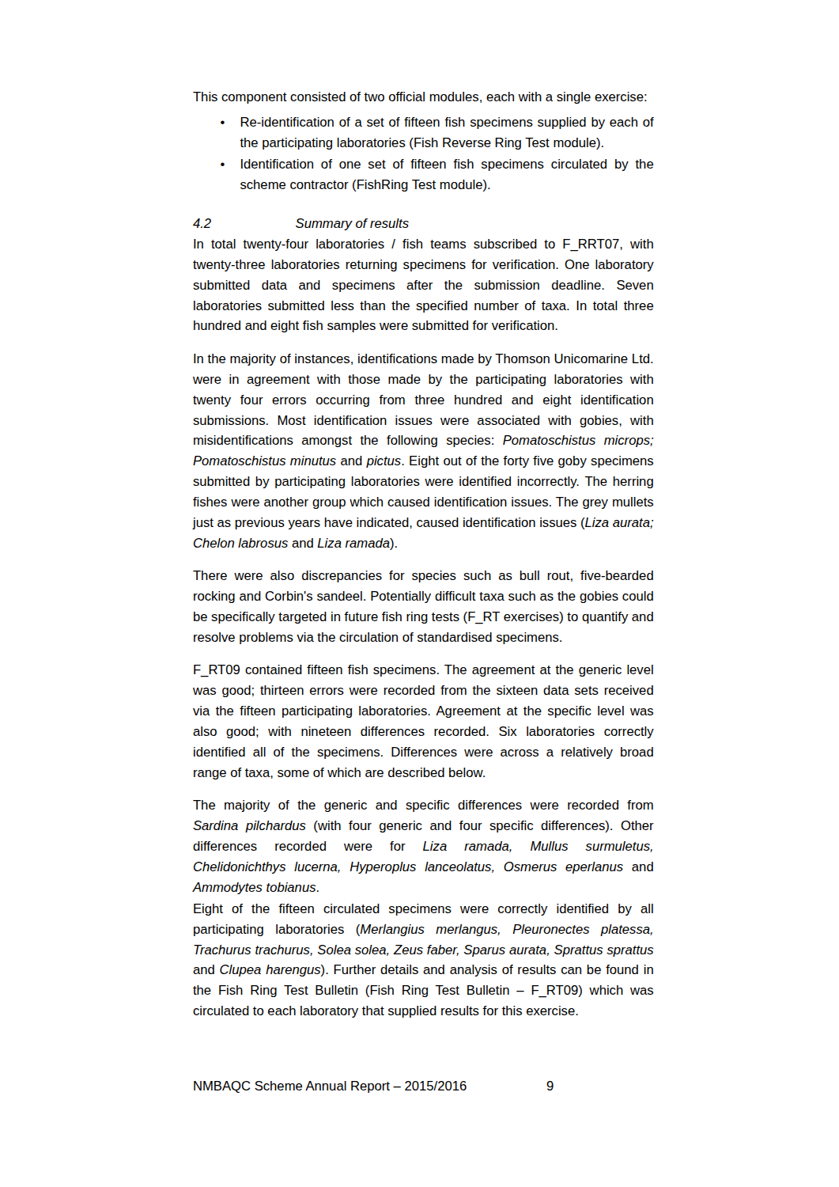This component consisted of two official modules, each with a single exercise:
Re-identification of a set of fifteen fish specimens supplied by each of the participating laboratories (Fish Reverse Ring Test module).
Identification of one set of fifteen fish specimens circulated by the scheme contractor (FishRing Test module).
4.2 Summary of results
In total twenty-four laboratories / fish teams subscribed to F_RRT07, with twenty-three laboratories returning specimens for verification. One laboratory submitted data and specimens after the submission deadline. Seven laboratories submitted less than the specified number of taxa. In total three hundred and eight fish samples were submitted for verification.
In the majority of instances, identifications made by Thomson Unicomarine Ltd. were in agreement with those made by the participating laboratories with twenty four errors occurring from three hundred and eight identification submissions. Most identification issues were associated with gobies, with misidentifications amongst the following species: Pomatoschistus microps; Pomatoschistus minutus and pictus. Eight out of the forty five goby specimens submitted by participating laboratories were identified incorrectly. The herring fishes were another group which caused identification issues. The grey mullets just as previous years have indicated, caused identification issues (Liza aurata; Chelon labrosus and Liza ramada).
There were also discrepancies for species such as bull rout, five-bearded rocking and Corbin's sandeel. Potentially difficult taxa such as the gobies could be specifically targeted in future fish ring tests (F_RT exercises) to quantify and resolve problems via the circulation of standardised specimens.
F_RT09 contained fifteen fish specimens. The agreement at the generic level was good; thirteen errors were recorded from the sixteen data sets received via the fifteen participating laboratories. Agreement at the specific level was also good; with nineteen differences recorded. Six laboratories correctly identified all of the specimens. Differences were across a relatively broad range of taxa, some of which are described below.
The majority of the generic and specific differences were recorded from Sardina pilchardus (with four generic and four specific differences). Other differences recorded were for Liza ramada, Mullus surmuletus, Chelidonichthys lucerna, Hyperoplus lanceolatus, Osmerus eperlanus and Ammodytes tobianus.
Eight of the fifteen circulated specimens were correctly identified by all participating laboratories (Merlangius merlangus, Pleuronectes platessa, Trachurus trachurus, Solea solea, Zeus faber, Sparus aurata, Sprattus sprattus and Clupea harengus). Further details and analysis of results can be found in the Fish Ring Test Bulletin (Fish Ring Test Bulletin – F_RT09) which was circulated to each laboratory that supplied results for this exercise.
NMBAQC Scheme Annual Report – 2015/2016 9